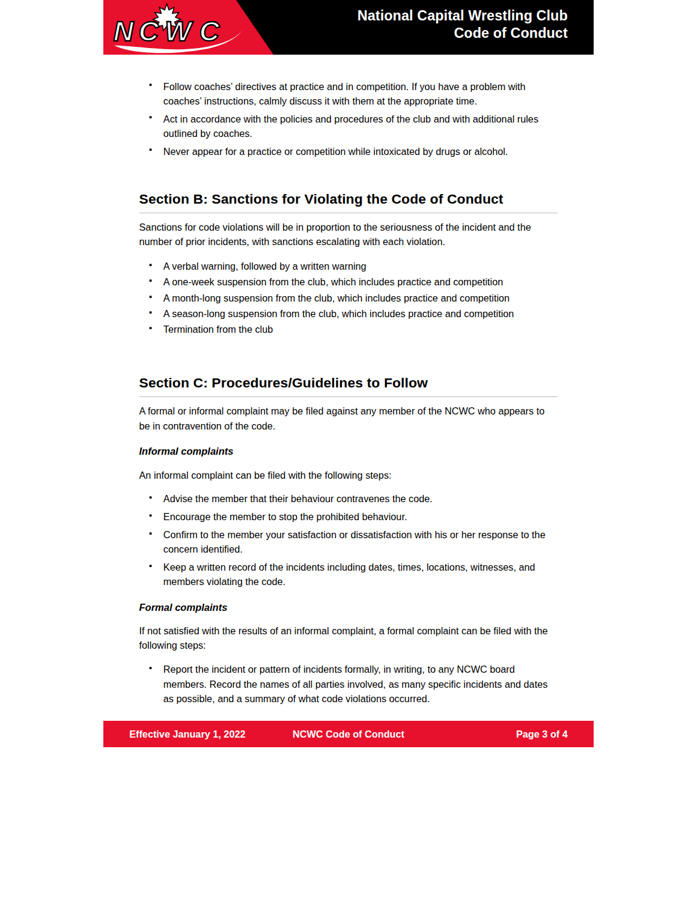NCWC logo N C W C
National Capital Wrestling Club
Code of Conduct
Follow coaches’ directives at practice and in competition. If you have a problem with coaches’ instructions, calmly discuss it with them at the appropriate time.
Act in accordance with the policies and procedures of the club and with additional rules outlined by coaches.
Never appear for a practice or competition while intoxicated by drugs or alcohol.
Section B: Sanctions for Violating the Code of Conduct
Sanctions for code violations will be in proportion to the seriousness of the incident and the number of prior incidents, with sanctions escalating with each violation.
A verbal warning, followed by a written warning
A one-week suspension from the club, which includes practice and competition
A month-long suspension from the club, which includes practice and competition
A season-long suspension from the club, which includes practice and competition
Termination from the club
Section C: Procedures/Guidelines to Follow
A formal or informal complaint may be filed against any member of the NCWC who appears to be in contravention of the code.
Informal complaints
An informal complaint can be filed with the following steps:
Advise the member that their behaviour contravenes the code.
Encourage the member to stop the prohibited behaviour.
Confirm to the member your satisfaction or dissatisfaction with his or her response to the concern identified.
Keep a written record of the incidents including dates, times, locations, witnesses, and members violating the code.
Formal complaints
If not satisfied with the results of an informal complaint, a formal complaint can be filed with the following steps:
Report the incident or pattern of incidents formally, in writing, to any NCWC board members. Record the names of all parties involved, as many specific incidents and dates as possible, and a summary of what code violations occurred.
Effective January 1, 2022
NCWC Code of Conduct
Page 3 of 4